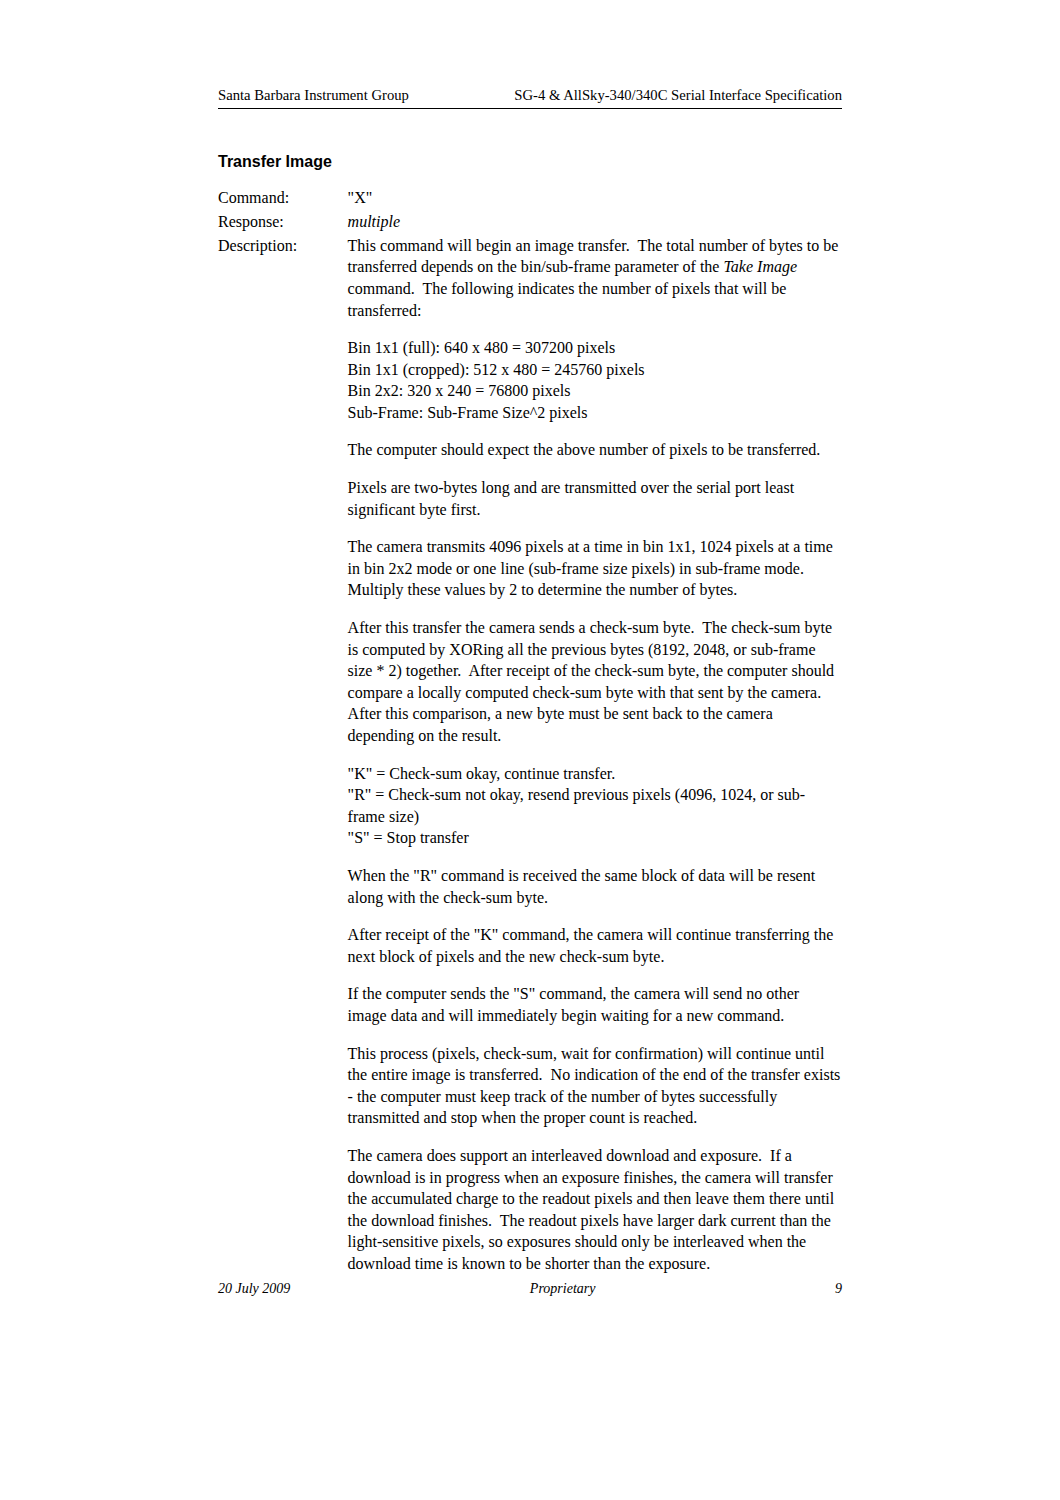Santa Barbara Instrument Group
SG-4 & AllSky-340/340C Serial Interface Specification
Transfer Image
Command:
"X"
Response:
multiple
Description:
This command will begin an image transfer. The total number of bytes to be transferred depends on the bin/sub-frame parameter of the Take Image command. The following indicates the number of pixels that will be transferred:
Bin 1x1 (full): 640 x 480 = 307200 pixels
Bin 1x1 (cropped): 512 x 480 = 245760 pixels
Bin 2x2: 320 x 240 = 76800 pixels
Sub-Frame: Sub-Frame Size^2 pixels
The computer should expect the above number of pixels to be transferred.
Pixels are two-bytes long and are transmitted over the serial port least significant byte first.
The camera transmits 4096 pixels at a time in bin 1x1, 1024 pixels at a time in bin 2x2 mode or one line (sub-frame size pixels) in sub-frame mode. Multiply these values by 2 to determine the number of bytes.
After this transfer the camera sends a check-sum byte. The check-sum byte is computed by XORing all the previous bytes (8192, 2048, or sub-frame size * 2) together. After receipt of the check-sum byte, the computer should compare a locally computed check-sum byte with that sent by the camera. After this comparison, a new byte must be sent back to the camera depending on the result.
"K" = Check-sum okay, continue transfer.
"R" = Check-sum not okay, resend previous pixels (4096, 1024, or sub-frame size)
"S" = Stop transfer
When the "R" command is received the same block of data will be resent along with the check-sum byte.
After receipt of the "K" command, the camera will continue transferring the next block of pixels and the new check-sum byte.
If the computer sends the "S" command, the camera will send no other image data and will immediately begin waiting for a new command.
This process (pixels, check-sum, wait for confirmation) will continue until the entire image is transferred. No indication of the end of the transfer exists - the computer must keep track of the number of bytes successfully transmitted and stop when the proper count is reached.
The camera does support an interleaved download and exposure. If a download is in progress when an exposure finishes, the camera will transfer the accumulated charge to the readout pixels and then leave them there until the download finishes. The readout pixels have larger dark current than the light-sensitive pixels, so exposures should only be interleaved when the download time is known to be shorter than the exposure.
20 July 2009
Proprietary
9